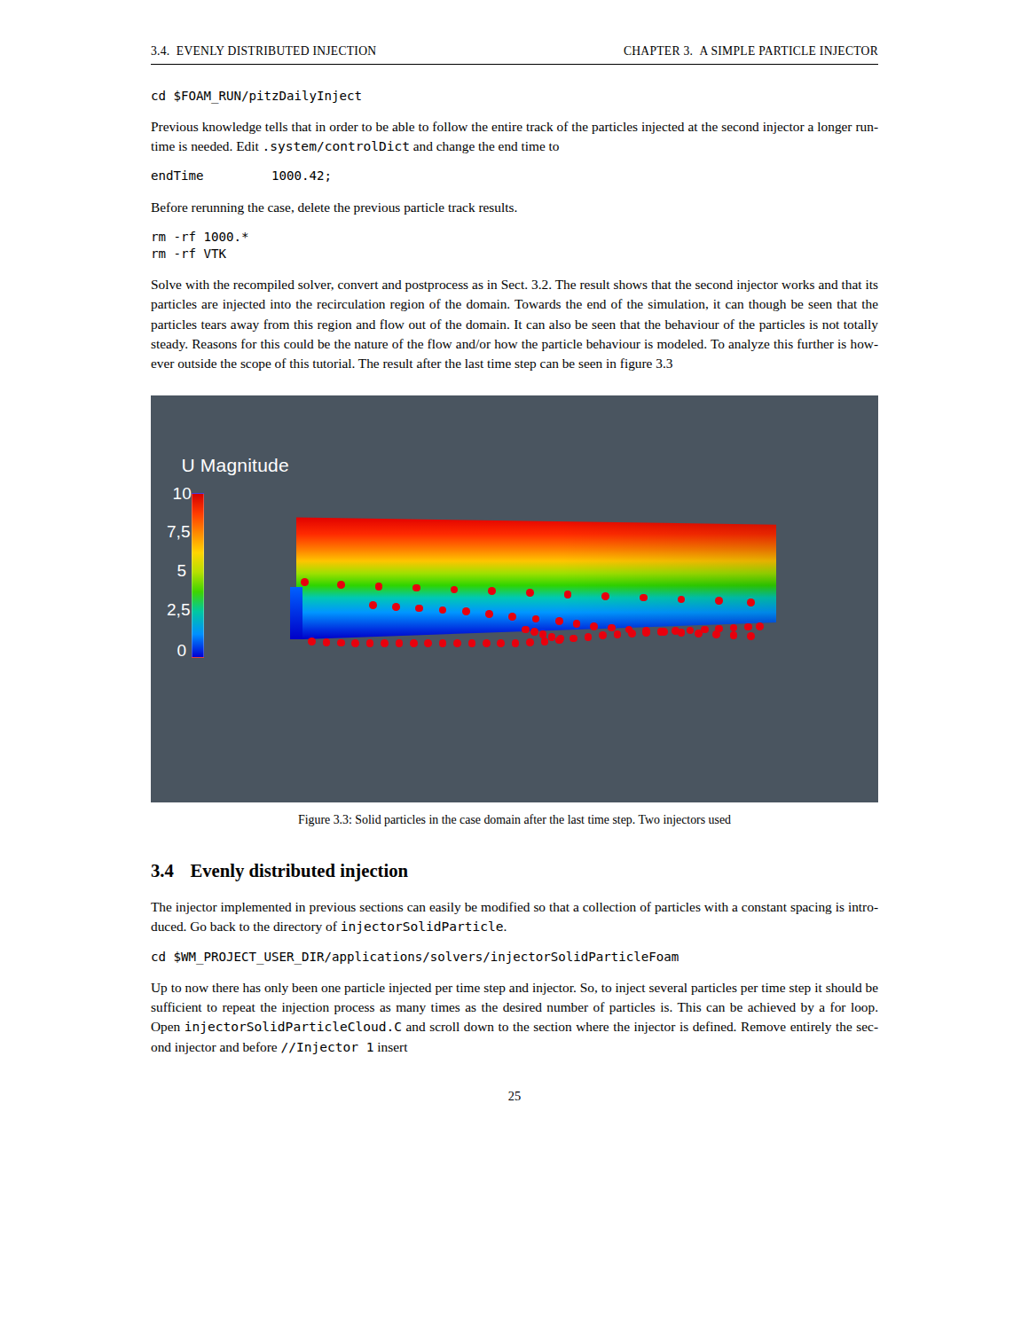3.4. EVENLY DISTRIBUTED INJECTION CHAPTER 3. A SIMPLE PARTICLE INJECTOR
cd $FOAM_RUN/pitzDailyInject
Previous knowledge tells that in order to be able to follow the entire track of the particles injected at the second injector a longer runtime is needed. Edit .system/controlDict and change the end time to
endTime         1000.42;
Before rerunning the case, delete the previous particle track results.
rm -rf 1000.*
rm -rf VTK
Solve with the recompiled solver, convert and postprocess as in Sect. 3.2. The result shows that the second injector works and that its particles are injected into the recirculation region of the domain. Towards the end of the simulation, it can though be seen that the particles tears away from this region and flow out of the domain. It can also be seen that the behaviour of the particles is not totally steady. Reasons for this could be the nature of the flow and/or how the particle behaviour is modeled. To analyze this further is however outside the scope of this tutorial. The result after the last time step can be seen in figure 3.3
U Magnitude
10
7,5
5
2,5
0
Figure 3.3: Solid particles in the case domain after the last time step. Two injectors used
3.4 Evenly distributed injection
The injector implemented in previous sections can easily be modified so that a collection of particles with a constant spacing is introduced. Go back to the directory of injectorSolidParticle.
cd $WM_PROJECT_USER_DIR/applications/solvers/injectorSolidParticleFoam
Up to now there has only been one particle injected per time step and injector. So, to inject several particles per time step it should be sufficient to repeat the injection process as many times as the desired number of particles is. This can be achieved by a for loop. Open injectorSolidParticleCloud.C and scroll down to the section where the injector is defined. Remove entirely the second injector and before //Injector 1 insert
25